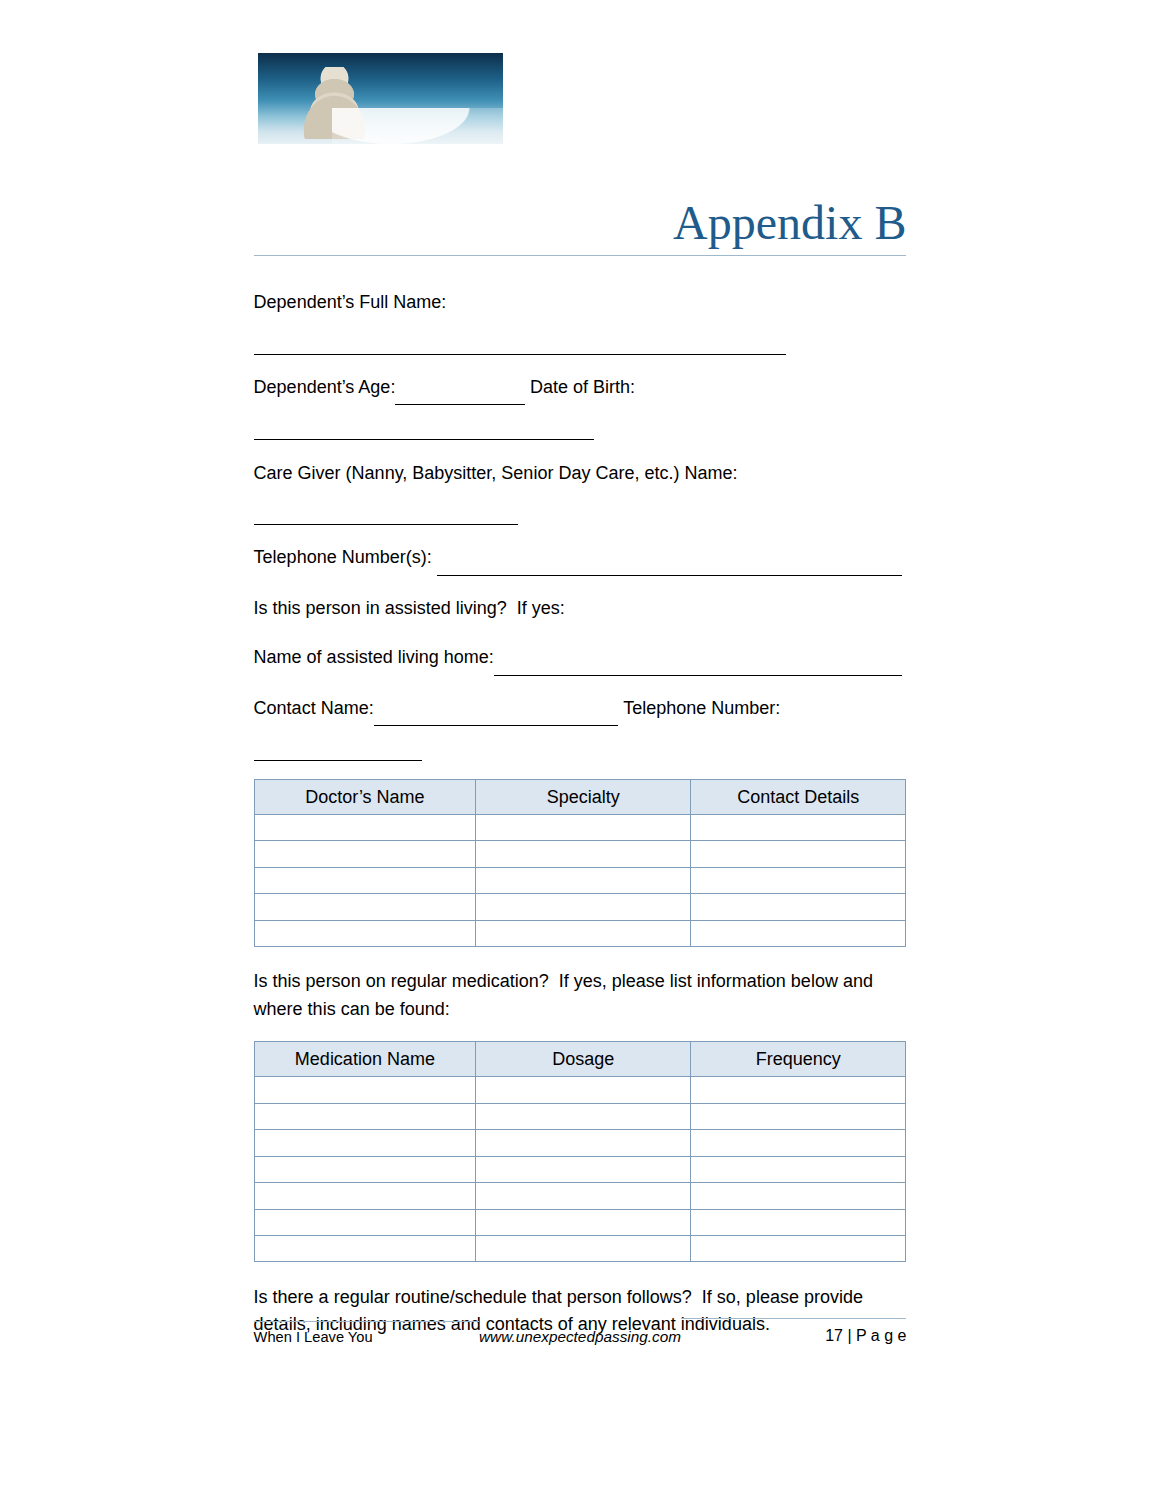Appendix B
Dependent’s Full Name:
Dependent’s Age: Date of Birth:
Care Giver (Nanny, Babysitter, Senior Day Care, etc.) Name:
Telephone Number(s):
Is this person in assisted living? If yes:
Name of assisted living home:
Contact Name: Telephone Number:
| Doctor’s Name | Specialty | Contact Details |
| --- | --- | --- |
Is this person on regular medication? If yes, please list information below and where this can be found:
| Medication Name | Dosage | Frequency |
| --- | --- | --- |
Is there a regular routine/schedule that person follows? If so, please provide details, including names and contacts of any relevant individuals.
When I Leave You
www.unexpectedpassing.com
17 | P a g e